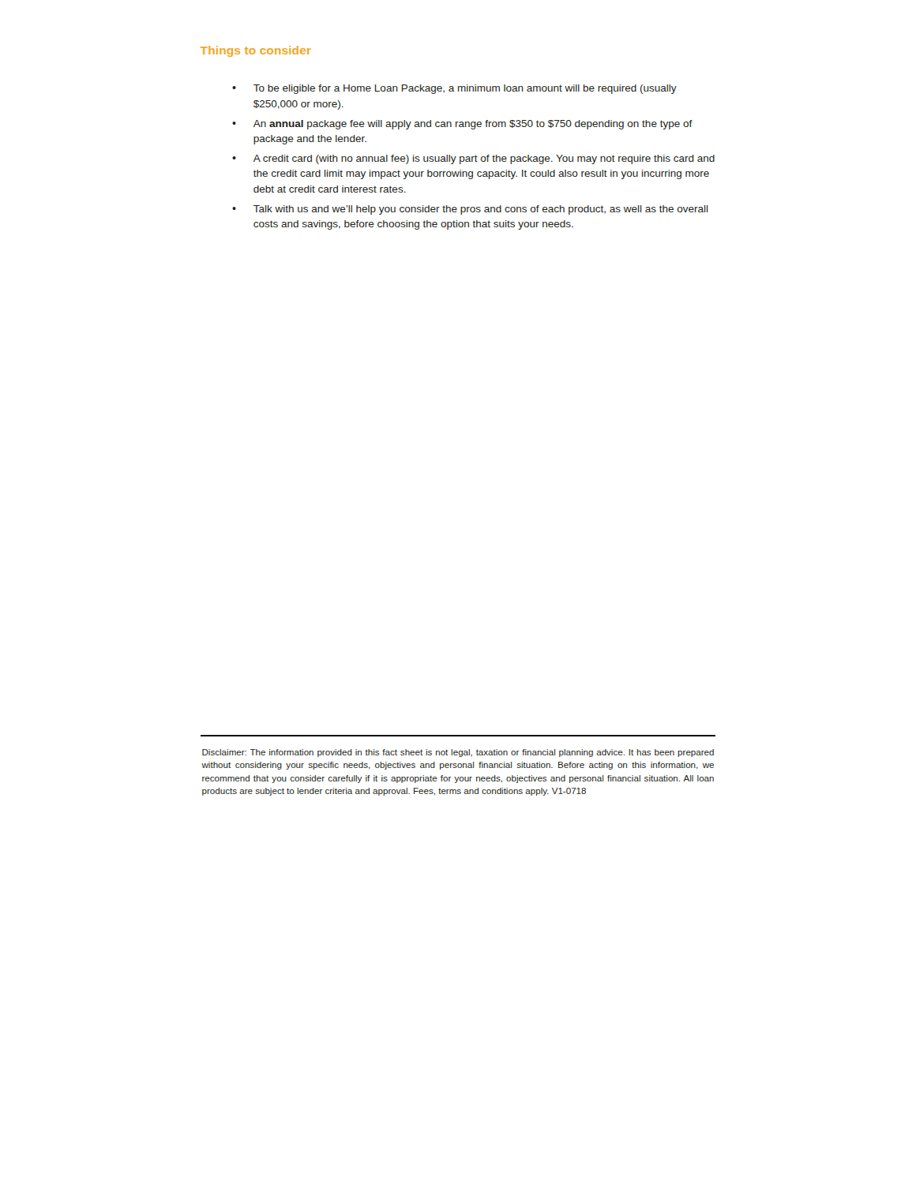Things to consider
To be eligible for a Home Loan Package, a minimum loan amount will be required (usually $250,000 or more).
An annual package fee will apply and can range from $350 to $750 depending on the type of package and the lender.
A credit card (with no annual fee) is usually part of the package. You may not require this card and the credit card limit may impact your borrowing capacity. It could also result in you incurring more debt at credit card interest rates.
Talk with us and we’ll help you consider the pros and cons of each product, as well as the overall costs and savings, before choosing the option that suits your needs.
Disclaimer: The information provided in this fact sheet is not legal, taxation or financial planning advice. It has been prepared without considering your specific needs, objectives and personal financial situation. Before acting on this information, we recommend that you consider carefully if it is appropriate for your needs, objectives and personal financial situation. All loan products are subject to lender criteria and approval. Fees, terms and conditions apply. V1-0718